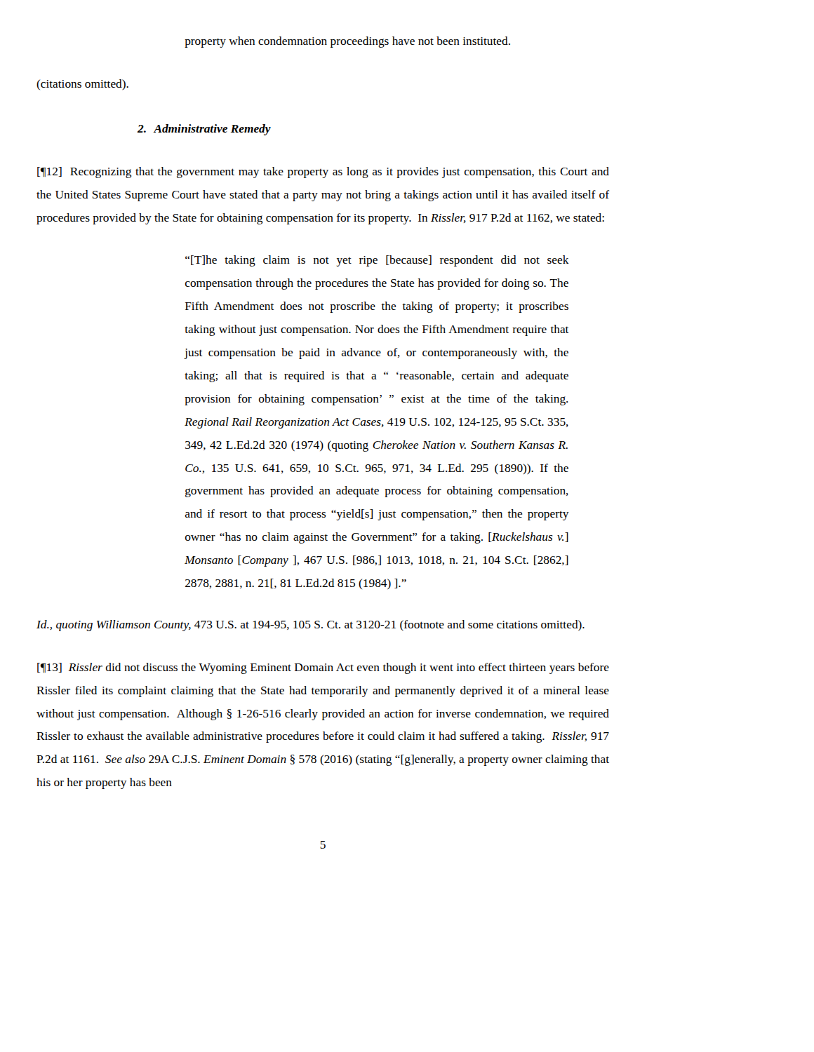property when condemnation proceedings have not been instituted.
(citations omitted).
2. Administrative Remedy
[¶12] Recognizing that the government may take property as long as it provides just compensation, this Court and the United States Supreme Court have stated that a party may not bring a takings action until it has availed itself of procedures provided by the State for obtaining compensation for its property. In Rissler, 917 P.2d at 1162, we stated:
“[T]he taking claim is not yet ripe [because] respondent did not seek compensation through the procedures the State has provided for doing so. The Fifth Amendment does not proscribe the taking of property; it proscribes taking without just compensation. Nor does the Fifth Amendment require that just compensation be paid in advance of, or contemporaneously with, the taking; all that is required is that a “ ‘reasonable, certain and adequate provision for obtaining compensation’ ” exist at the time of the taking. Regional Rail Reorganization Act Cases, 419 U.S. 102, 124-125, 95 S.Ct. 335, 349, 42 L.Ed.2d 320 (1974) (quoting Cherokee Nation v. Southern Kansas R. Co., 135 U.S. 641, 659, 10 S.Ct. 965, 971, 34 L.Ed. 295 (1890)). If the government has provided an adequate process for obtaining compensation, and if resort to that process “yield[s] just compensation,” then the property owner “has no claim against the Government” for a taking. [Ruckelshaus v.] Monsanto [Company ], 467 U.S. [986,] 1013, 1018, n. 21, 104 S.Ct. [2862,] 2878, 2881, n. 21[, 81 L.Ed.2d 815 (1984) ].”
Id., quoting Williamson County, 473 U.S. at 194-95, 105 S. Ct. at 3120-21 (footnote and some citations omitted).
[¶13] Rissler did not discuss the Wyoming Eminent Domain Act even though it went into effect thirteen years before Rissler filed its complaint claiming that the State had temporarily and permanently deprived it of a mineral lease without just compensation. Although § 1-26-516 clearly provided an action for inverse condemnation, we required Rissler to exhaust the available administrative procedures before it could claim it had suffered a taking. Rissler, 917 P.2d at 1161. See also 29A C.J.S. Eminent Domain § 578 (2016) (stating “[g]enerally, a property owner claiming that his or her property has been
5